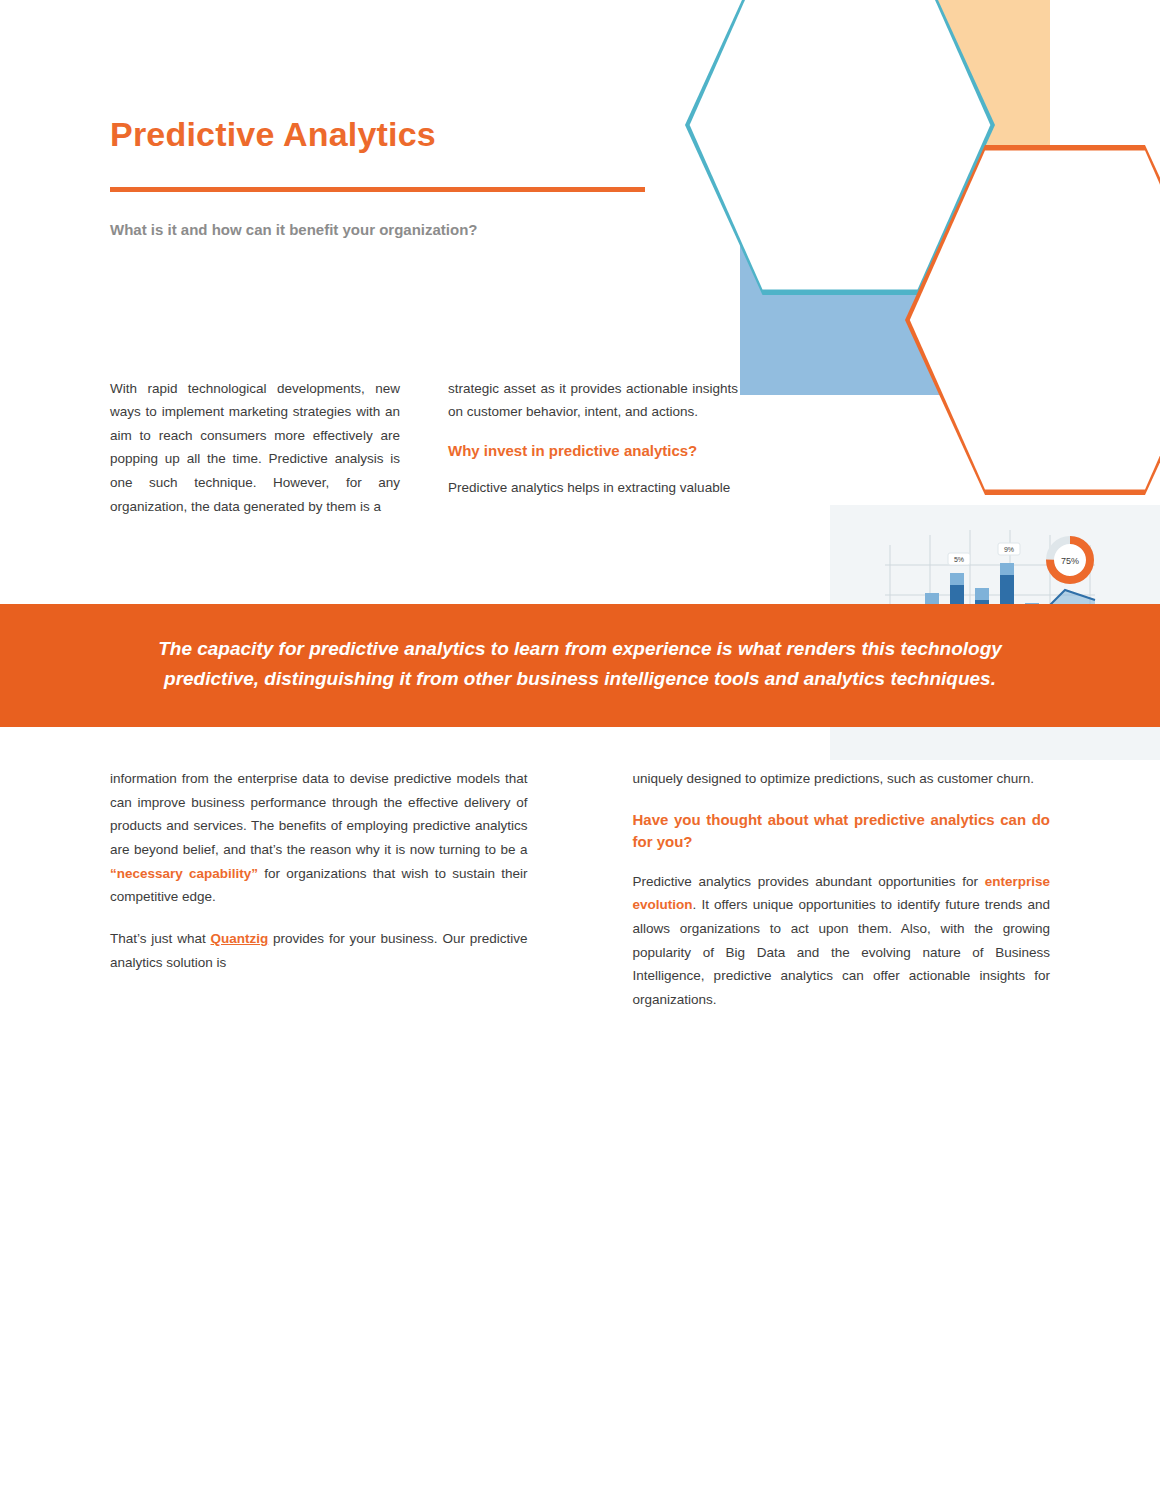Predictive Analytics
What is it and how can it benefit your organization?
With rapid technological developments, new ways to implement marketing strategies with an aim to reach consumers more effectively are popping up all the time. Predictive analysis is one such technique. However, for any organization, the data generated by them is a
strategic asset as it provides actionable insights on customer behavior, intent, and actions.
Why invest in predictive analytics?
Predictive analytics helps in extracting valuable
75% 5% 9%
The capacity for predictive analytics to learn from experience is what renders this technology predictive, distinguishing it from other business intelligence tools and analytics techniques.
information from the enterprise data to devise predictive models that can improve business performance through the effective delivery of products and services. The benefits of employing predictive analytics are beyond belief, and that’s the reason why it is now turning to be a “necessary capability” for organizations that wish to sustain their competitive edge.
That’s just what Quantzig provides for your business. Our predictive analytics solution is
uniquely designed to optimize predictions, such as customer churn.
Have you thought about what predictive analytics can do for you?
Predictive analytics provides abundant opportunities for enterprise evolution. It offers unique opportunities to identify future trends and allows organizations to act upon them. Also, with the growing popularity of Big Data and the evolving nature of Business Intelligence, predictive analytics can offer actionable insights for organizations.